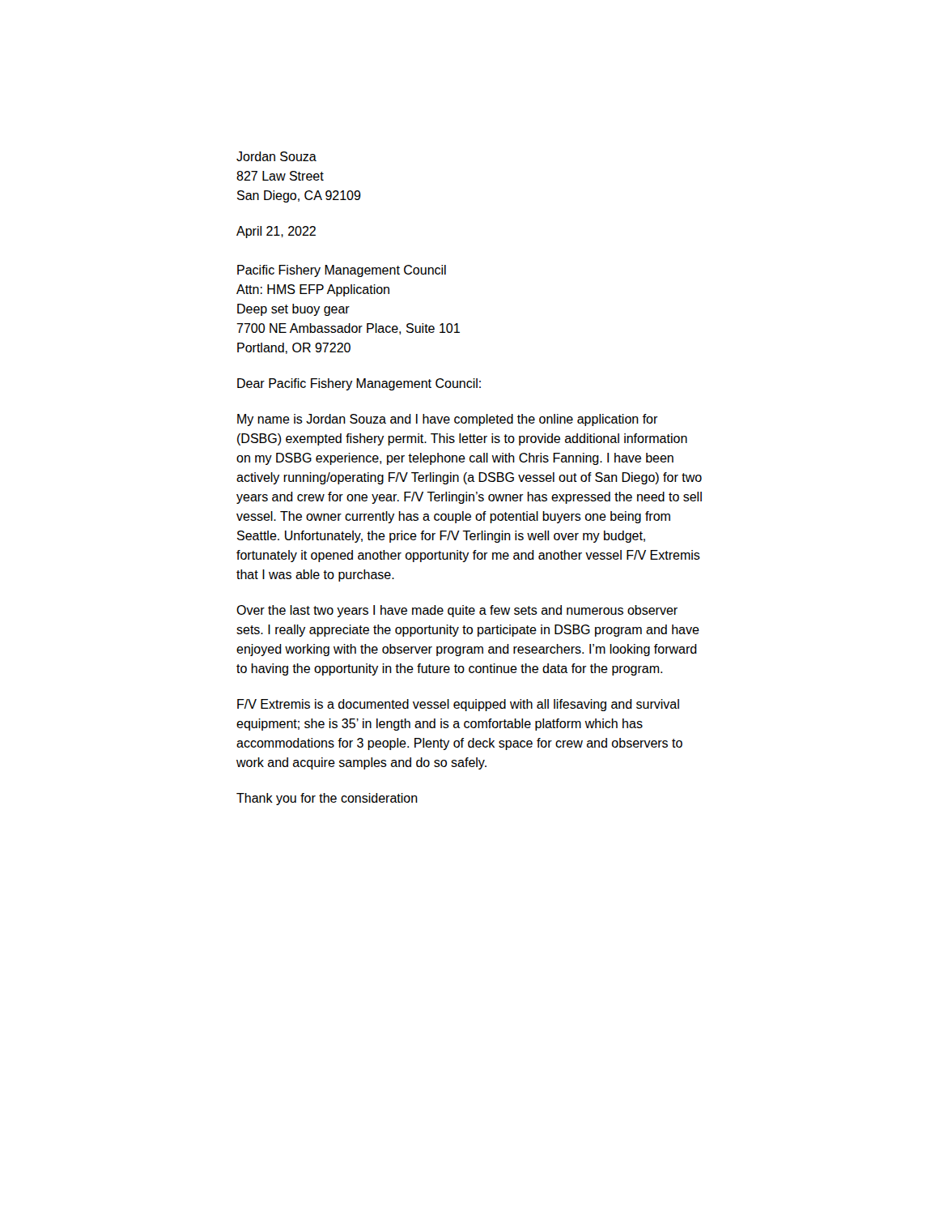Jordan Souza
827 Law Street
San Diego, CA 92109
April 21, 2022
Pacific Fishery Management Council
Attn: HMS EFP Application
Deep set buoy gear
7700 NE Ambassador Place, Suite 101
Portland, OR 97220
Dear Pacific Fishery Management Council:
My name is Jordan Souza and I have completed the online application for (DSBG) exempted fishery permit. This letter is to provide additional information on my DSBG experience, per telephone call with Chris Fanning. I have been actively running/operating F/V Terlingin (a DSBG vessel out of San Diego) for two years and crew for one year. F/V Terlingin’s owner has expressed the need to sell vessel. The owner currently has a couple of potential buyers one being from Seattle. Unfortunately, the price for F/V Terlingin is well over my budget, fortunately it opened another opportunity for me and another vessel F/V Extremis that I was able to purchase.
Over the last two years I have made quite a few sets and numerous observer sets. I really appreciate the opportunity to participate in DSBG program and have enjoyed working with the observer program and researchers. I’m looking forward to having the opportunity in the future to continue the data for the program.
F/V Extremis is a documented vessel equipped with all lifesaving and survival equipment; she is 35’ in length and is a comfortable platform which has accommodations for 3 people. Plenty of deck space for crew and observers to work and acquire samples and do so safely.
Thank you for the consideration